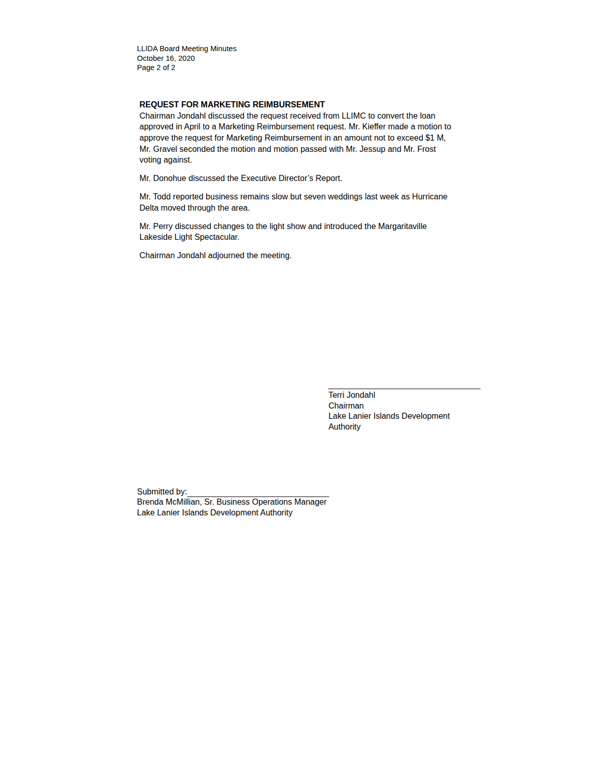LLIDA Board Meeting Minutes
October 16, 2020
Page 2 of 2
REQUEST FOR MARKETING REIMBURSEMENT
Chairman Jondahl discussed the request received from LLIMC to convert the loan approved in April to a Marketing Reimbursement request. Mr. Kieffer made a motion to approve the request for Marketing Reimbursement in an amount not to exceed $1 M, Mr. Gravel seconded the motion and motion passed with Mr. Jessup and Mr. Frost voting against.
Mr. Donohue discussed the Executive Director’s Report.
Mr. Todd reported business remains slow but seven weddings last week as Hurricane Delta moved through the area.
Mr. Perry discussed changes to the light show and introduced the Margaritaville Lakeside Light Spectacular.
Chairman Jondahl adjourned the meeting.
Terri Jondahl
Chairman
Lake Lanier Islands Development Authority
Submitted by:
Brenda McMillian, Sr. Business Operations Manager
Lake Lanier Islands Development Authority